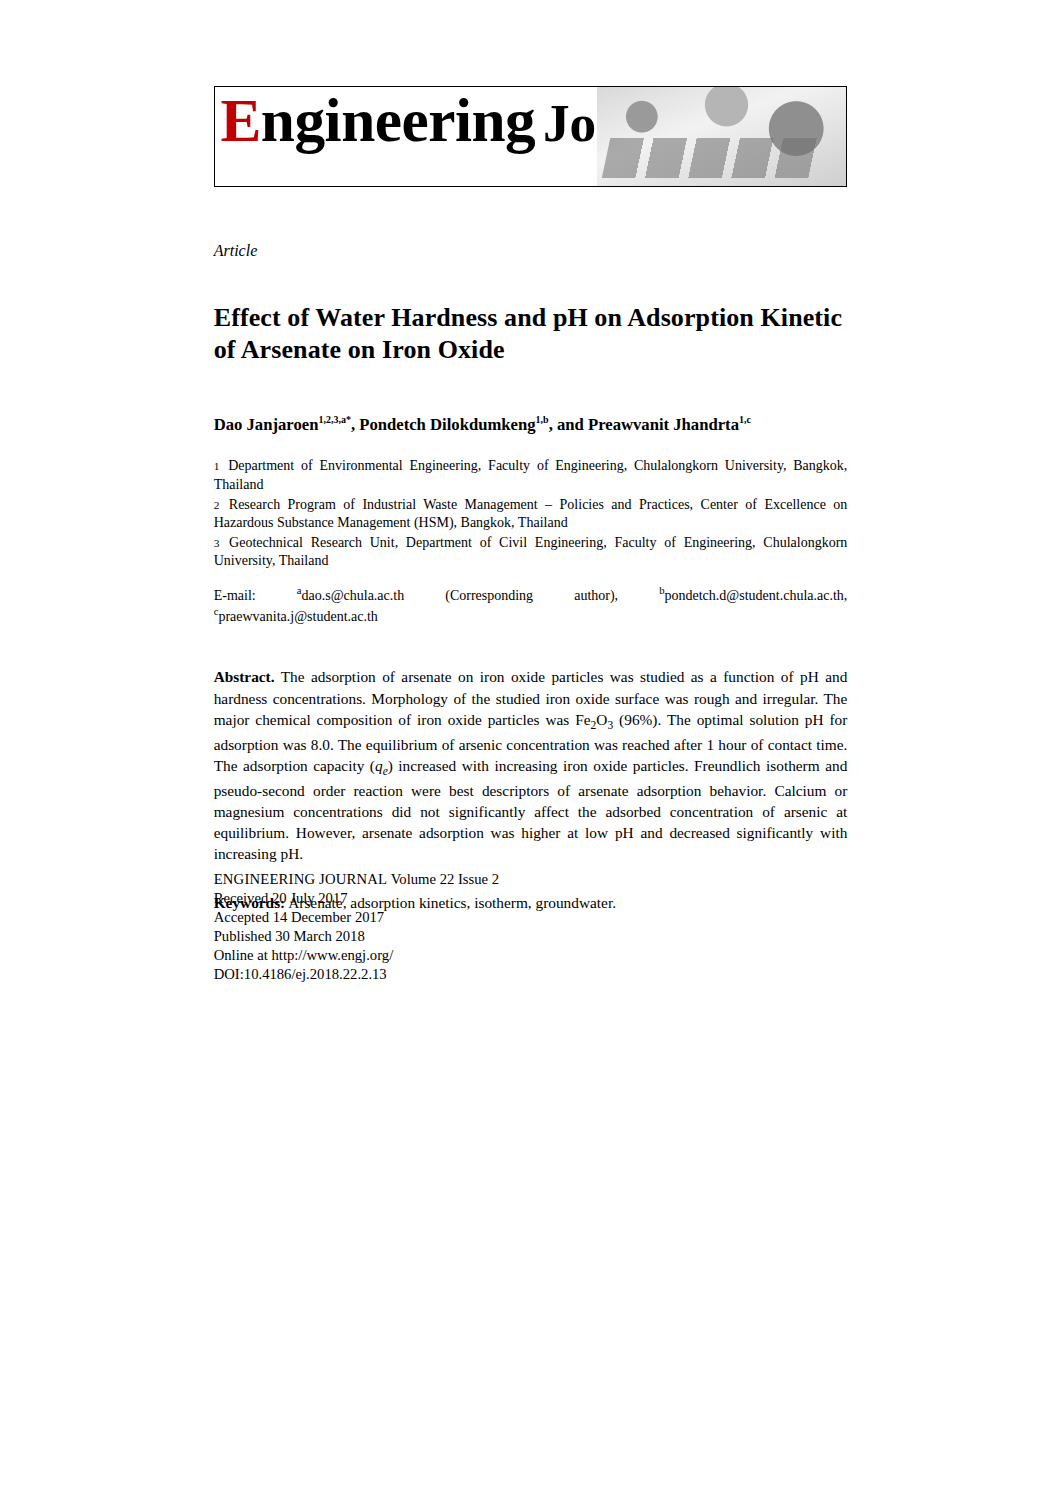Engineering Journal
issn: 0125-8281
Article
Effect of Water Hardness and pH on Adsorption Kinetic of Arsenate on Iron Oxide
Dao Janjaroen1,2,3,a*, Pondetch Dilokdumkeng1,b, and Preawvanit Jhandrta1,c
1 Department of Environmental Engineering, Faculty of Engineering, Chulalongkorn University, Bangkok, Thailand
2 Research Program of Industrial Waste Management – Policies and Practices, Center of Excellence on Hazardous Substance Management (HSM), Bangkok, Thailand
3 Geotechnical Research Unit, Department of Civil Engineering, Faculty of Engineering, Chulalongkorn University, Thailand
E-mail: adao.s@chula.ac.th (Corresponding author), bpondetch.d@student.chula.ac.th, cpraewvanita.j@student.ac.th
Abstract. The adsorption of arsenate on iron oxide particles was studied as a function of pH and hardness concentrations. Morphology of the studied iron oxide surface was rough and irregular. The major chemical composition of iron oxide particles was Fe2O3 (96%). The optimal solution pH for adsorption was 8.0. The equilibrium of arsenic concentration was reached after 1 hour of contact time. The adsorption capacity (qe) increased with increasing iron oxide particles. Freundlich isotherm and pseudo-second order reaction were best descriptors of arsenate adsorption behavior. Calcium or magnesium concentrations did not significantly affect the adsorbed concentration of arsenic at equilibrium. However, arsenate adsorption was higher at low pH and decreased significantly with increasing pH.
Keywords: Arsenate, adsorption kinetics, isotherm, groundwater.
ENGINEERING JOURNAL Volume 22 Issue 2
Received 20 July 2017
Accepted 14 December 2017
Published 30 March 2018
Online at http://www.engj.org/
DOI:10.4186/ej.2018.22.2.13